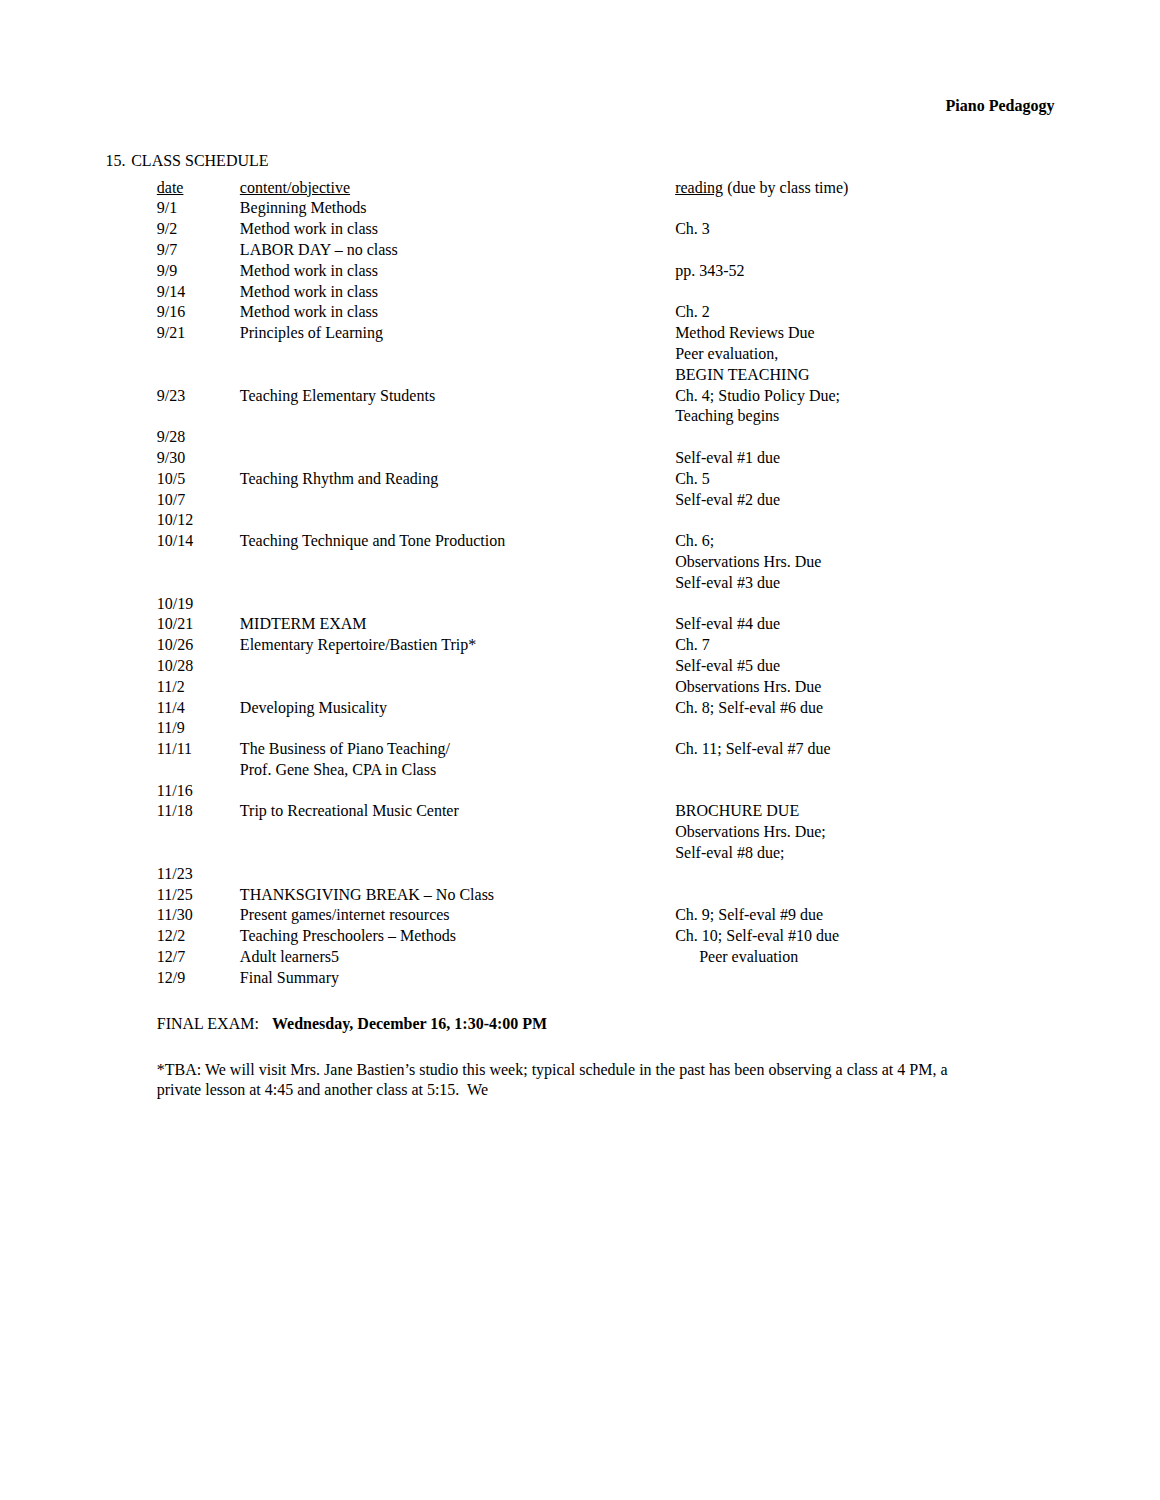Piano Pedagogy
15. CLASS SCHEDULE
| date | content/objective | reading (due by class time) |
| 9/1 | Beginning Methods | |
| 9/2 | Method work in class | Ch. 3 |
| 9/7 | LABOR DAY – no class | |
| 9/9 | Method work in class | pp. 343-52 |
| 9/14 | Method work in class | |
| 9/16 | Method work in class | Ch. 2 |
| 9/21 | Principles of Learning | Method Reviews Due |
| | | Peer evaluation, |
| | | BEGIN TEACHING |
| 9/23 | Teaching Elementary Students | Ch. 4; Studio Policy Due; |
| | | Teaching begins |
| 9/28 | | |
| 9/30 | | Self-eval #1 due |
| 10/5 | Teaching Rhythm and Reading | Ch. 5 |
| 10/7 | | Self-eval #2 due |
| 10/12 | | |
| 10/14 | Teaching Technique and Tone Production | Ch. 6; |
| | | Observations Hrs. Due |
| | | Self-eval #3 due |
| 10/19 | | |
| 10/21 | MIDTERM EXAM | Self-eval #4 due |
| 10/26 | Elementary Repertoire/Bastien Trip* | Ch. 7 |
| 10/28 | | Self-eval #5 due |
| 11/2 | | Observations Hrs. Due |
| 11/4 | Developing Musicality | Ch. 8; Self-eval #6 due |
| 11/9 | | |
| 11/11 | The Business of Piano Teaching/ | Ch. 11; Self-eval #7 due |
| | Prof. Gene Shea, CPA in Class | |
| 11/16 | | |
| 11/18 | Trip to Recreational Music Center | BROCHURE DUE |
| | | Observations Hrs. Due; |
| | | Self-eval #8 due; |
| 11/23 | | |
| 11/25 | THANKSGIVING BREAK – No Class | |
| 11/30 | Present games/internet resources | Ch. 9; Self-eval #9 due |
| 12/2 | Teaching Preschoolers – Methods | Ch. 10; Self-eval #10 due |
| 12/7 | Adult learners5 | Peer evaluation |
| 12/9 | Final Summary | |
FINAL EXAM: Wednesday, December 16, 1:30-4:00 PM
*TBA: We will visit Mrs. Jane Bastien’s studio this week; typical schedule in the past has been observing a class at 4 PM, a private lesson at 4:45 and another class at 5:15. We